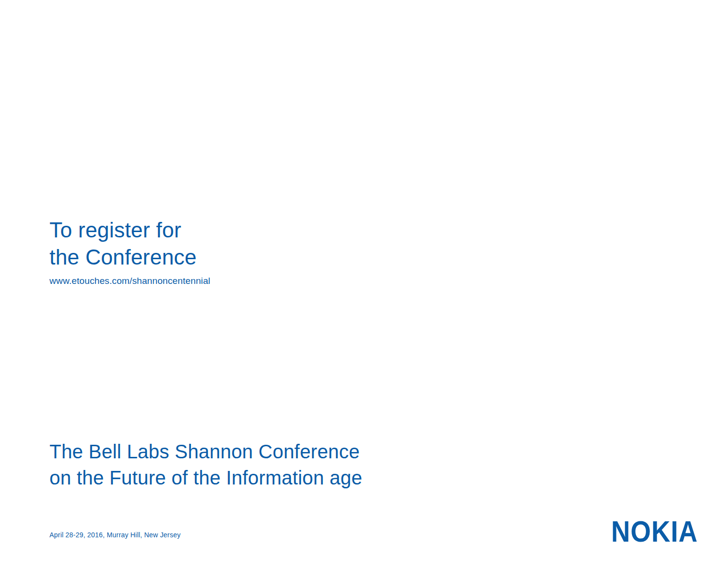To register for
the Conference
www.etouches.com/shannoncentennial
The Bell Labs Shannon Conference
on the Future of the Information age
April 28-29, 2016, Murray Hill, New Jersey
NOKIA